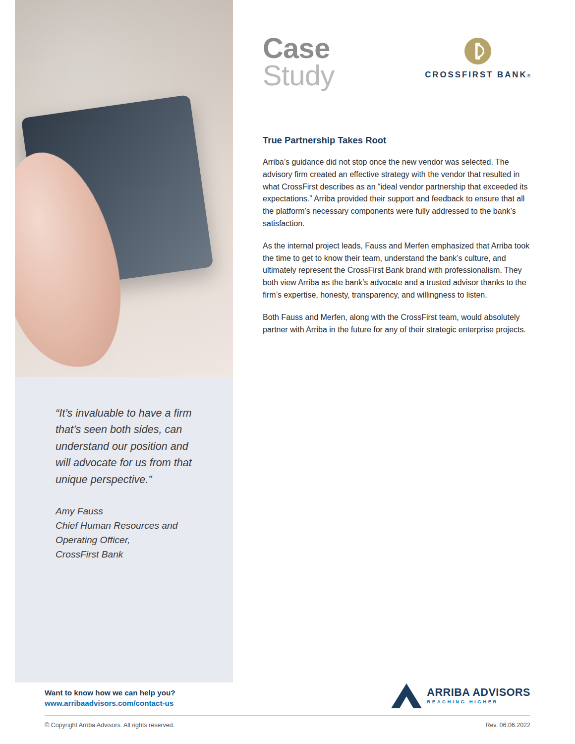“It’s invaluable to have a firm that’s seen both sides, can understand our position and will advocate for us from that unique perspective.”
Amy Fauss Chief Human Resources and Operating Officer, CrossFirst Bank
Case Study
CROSSFIRST BANK®
True Partnership Takes Root
Arriba’s guidance did not stop once the new vendor was selected. The advisory firm created an effective strategy with the vendor that resulted in what CrossFirst describes as an “ideal vendor partnership that exceeded its expectations.” Arriba provided their support and feedback to ensure that all the platform’s necessary components were fully addressed to the bank’s satisfaction.
As the internal project leads, Fauss and Merfen emphasized that Arriba took the time to get to know their team, understand the bank’s culture, and ultimately represent the CrossFirst Bank brand with professionalism. They both view Arriba as the bank’s advocate and a trusted advisor thanks to the firm’s expertise, honesty, transparency, and willingness to listen.
Both Fauss and Merfen, along with the CrossFirst team, would absolutely partner with Arriba in the future for any of their strategic enterprise projects.
Want to know how we can help you? www.arribaadvisors.com/contact-us
ARRIBA ADVISORS
REACHING HIGHER
© Copyright Arriba Advisors. All rights reserved. Rev. 06.06.2022